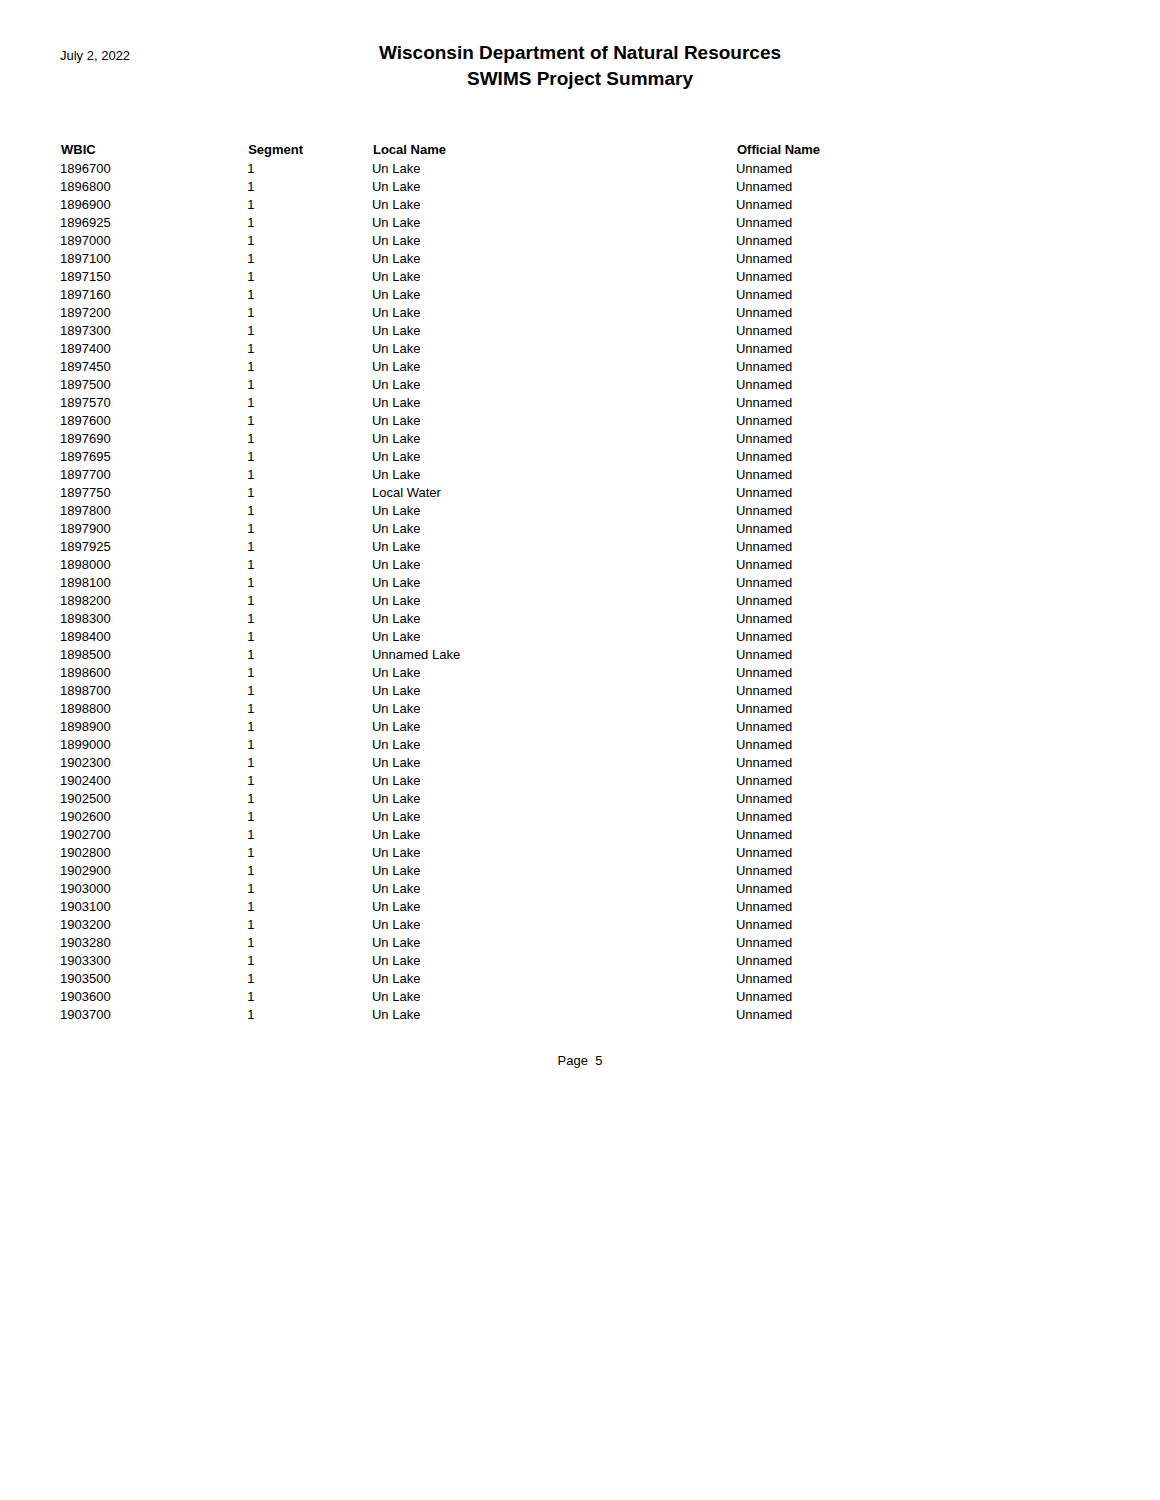July 2, 2022
Wisconsin Department of Natural Resources
SWIMS Project Summary
| WBIC | Segment | Local Name | Official Name |
| --- | --- | --- | --- |
| 1896700 | 1 | Un Lake | Unnamed |
| 1896800 | 1 | Un Lake | Unnamed |
| 1896900 | 1 | Un Lake | Unnamed |
| 1896925 | 1 | Un Lake | Unnamed |
| 1897000 | 1 | Un Lake | Unnamed |
| 1897100 | 1 | Un Lake | Unnamed |
| 1897150 | 1 | Un Lake | Unnamed |
| 1897160 | 1 | Un Lake | Unnamed |
| 1897200 | 1 | Un Lake | Unnamed |
| 1897300 | 1 | Un Lake | Unnamed |
| 1897400 | 1 | Un Lake | Unnamed |
| 1897450 | 1 | Un Lake | Unnamed |
| 1897500 | 1 | Un Lake | Unnamed |
| 1897570 | 1 | Un Lake | Unnamed |
| 1897600 | 1 | Un Lake | Unnamed |
| 1897690 | 1 | Un Lake | Unnamed |
| 1897695 | 1 | Un Lake | Unnamed |
| 1897700 | 1 | Un Lake | Unnamed |
| 1897750 | 1 | Local Water | Unnamed |
| 1897800 | 1 | Un Lake | Unnamed |
| 1897900 | 1 | Un Lake | Unnamed |
| 1897925 | 1 | Un Lake | Unnamed |
| 1898000 | 1 | Un Lake | Unnamed |
| 1898100 | 1 | Un Lake | Unnamed |
| 1898200 | 1 | Un Lake | Unnamed |
| 1898300 | 1 | Un Lake | Unnamed |
| 1898400 | 1 | Un Lake | Unnamed |
| 1898500 | 1 | Unnamed Lake | Unnamed |
| 1898600 | 1 | Un Lake | Unnamed |
| 1898700 | 1 | Un Lake | Unnamed |
| 1898800 | 1 | Un Lake | Unnamed |
| 1898900 | 1 | Un Lake | Unnamed |
| 1899000 | 1 | Un Lake | Unnamed |
| 1902300 | 1 | Un Lake | Unnamed |
| 1902400 | 1 | Un Lake | Unnamed |
| 1902500 | 1 | Un Lake | Unnamed |
| 1902600 | 1 | Un Lake | Unnamed |
| 1902700 | 1 | Un Lake | Unnamed |
| 1902800 | 1 | Un Lake | Unnamed |
| 1902900 | 1 | Un Lake | Unnamed |
| 1903000 | 1 | Un Lake | Unnamed |
| 1903100 | 1 | Un Lake | Unnamed |
| 1903200 | 1 | Un Lake | Unnamed |
| 1903280 | 1 | Un Lake | Unnamed |
| 1903300 | 1 | Un Lake | Unnamed |
| 1903500 | 1 | Un Lake | Unnamed |
| 1903600 | 1 | Un Lake | Unnamed |
| 1903700 | 1 | Un Lake | Unnamed |
Page 5